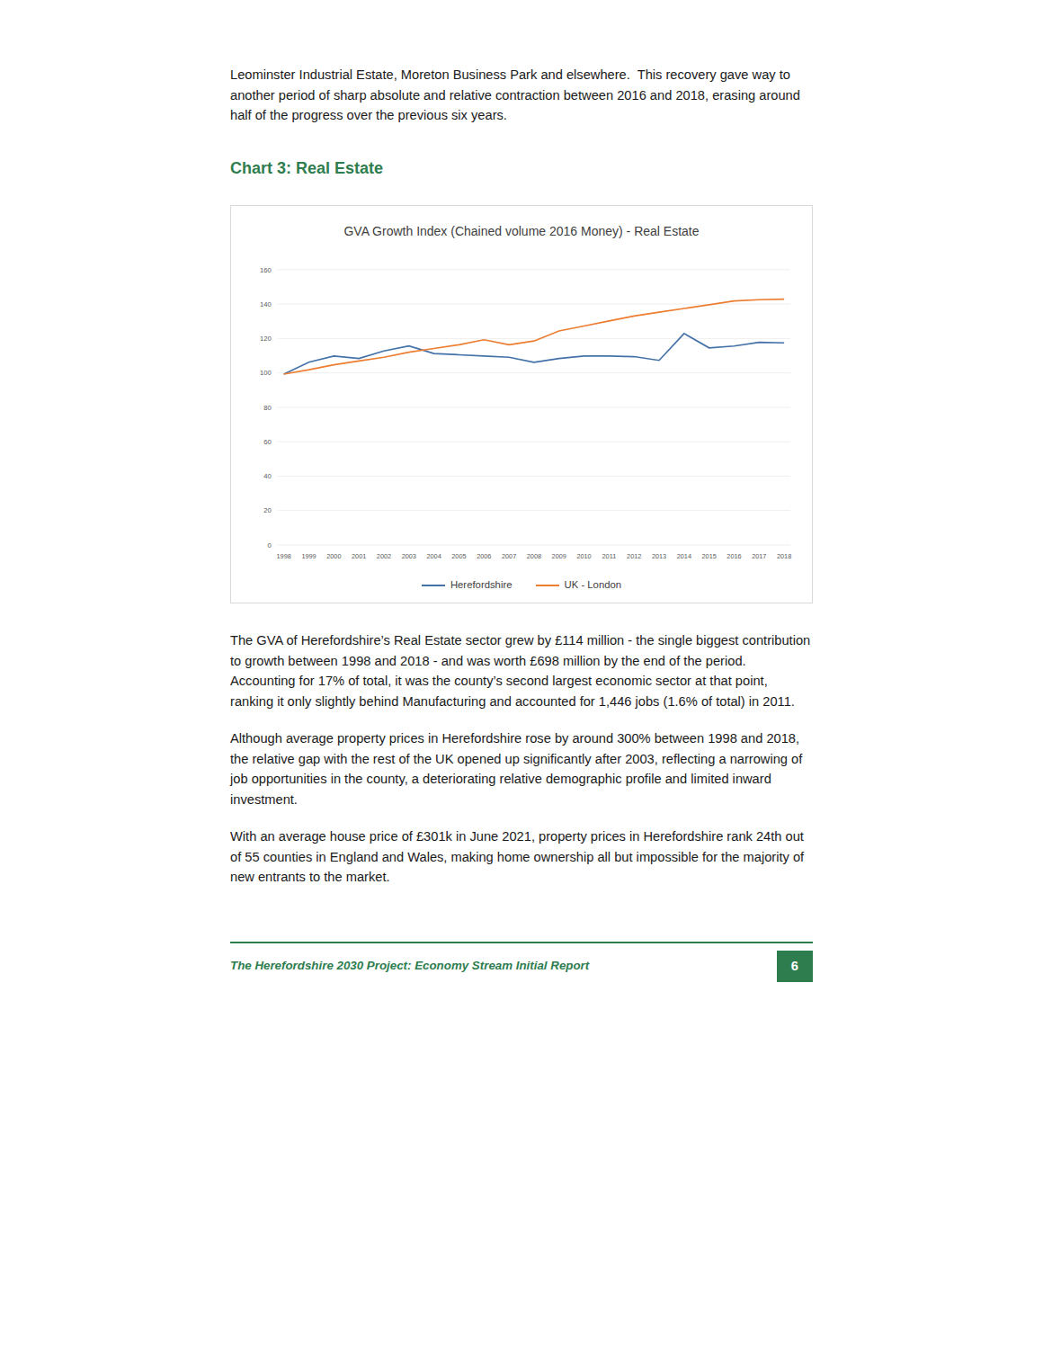Leominster Industrial Estate, Moreton Business Park and elsewhere. This recovery gave way to another period of sharp absolute and relative contraction between 2016 and 2018, erasing around half of the progress over the previous six years.
Chart 3: Real Estate
GVA Growth Index (Chained volume 2016 Money) - Real Estate
160 140 120 100 80 60 40 20 0 1998 1999 2000 2001 2002 2003 2004 2005 2006 2007 2008 2009 2010 2011 2012 2013 2014 2015 2016 2017 2018
Herefordshire UK - London
The GVA of Herefordshire’s Real Estate sector grew by £114 million - the single biggest contribution to growth between 1998 and 2018 - and was worth £698 million by the end of the period. Accounting for 17% of total, it was the county’s second largest economic sector at that point, ranking it only slightly behind Manufacturing and accounted for 1,446 jobs (1.6% of total) in 2011.
Although average property prices in Herefordshire rose by around 300% between 1998 and 2018, the relative gap with the rest of the UK opened up significantly after 2003, reflecting a narrowing of job opportunities in the county, a deteriorating relative demographic profile and limited inward investment.
With an average house price of £301k in June 2021, property prices in Herefordshire rank 24th out of 55 counties in England and Wales, making home ownership all but impossible for the majority of new entrants to the market.
The Herefordshire 2030 Project: Economy Stream Initial Report
6